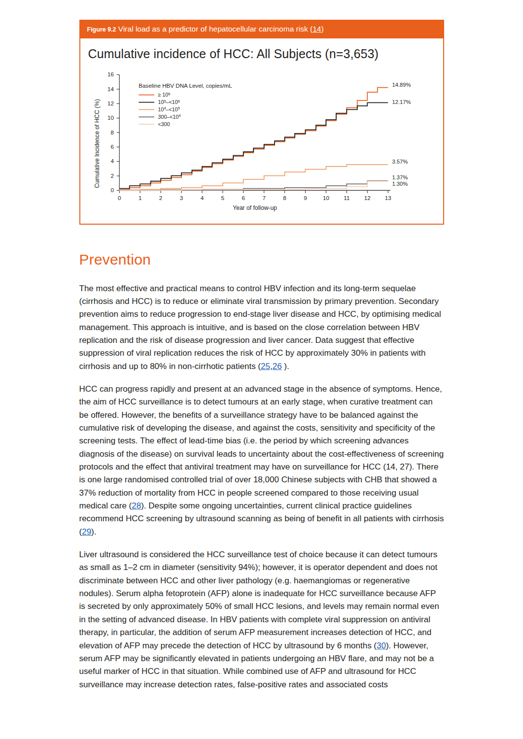Figure 9.2 Viral load as a predictor of hepatocellular carcinoma risk (14)
Cumulative incidence of HCC: All Subjects (n=3,653)
0 2 4 6 8 10 12 14 16 Cumulative Incidence of HCC (%) 0 1 2 3 4 5 6 7 8 9 10 11 12 13 Year of follow-up Baseline HBV DNA Level, copies/mL ≥ 106 105–<106 104–<105 300–<104 <300 14.89% 12.17% 3.57% 1.37% 1.30%
Prevention
The most effective and practical means to control HBV infection and its long-term sequelae (cirrhosis and HCC) is to reduce or eliminate viral transmission by primary prevention. Secondary prevention aims to reduce progression to end-stage liver disease and HCC, by optimising medical management. This approach is intuitive, and is based on the close correlation between HBV replication and the risk of disease progression and liver cancer. Data suggest that effective suppression of viral replication reduces the risk of HCC by approximately 30% in patients with cirrhosis and up to 80% in non-cirrhotic patients (25,26 ).
HCC can progress rapidly and present at an advanced stage in the absence of symptoms. Hence, the aim of HCC surveillance is to detect tumours at an early stage, when curative treatment can be offered. However, the benefits of a surveillance strategy have to be balanced against the cumulative risk of developing the disease, and against the costs, sensitivity and specificity of the screening tests. The effect of lead-time bias (i.e. the period by which screening advances diagnosis of the disease) on survival leads to uncertainty about the cost-effectiveness of screening protocols and the effect that antiviral treatment may have on surveillance for HCC (14, 27). There is one large randomised controlled trial of over 18,000 Chinese subjects with CHB that showed a 37% reduction of mortality from HCC in people screened compared to those receiving usual medical care (28). Despite some ongoing uncertainties, current clinical practice guidelines recommend HCC screening by ultrasound scanning as being of benefit in all patients with cirrhosis (29).
Liver ultrasound is considered the HCC surveillance test of choice because it can detect tumours as small as 1–2 cm in diameter (sensitivity 94%); however, it is operator dependent and does not discriminate between HCC and other liver pathology (e.g. haemangiomas or regenerative nodules). Serum alpha fetoprotein (AFP) alone is inadequate for HCC surveillance because AFP is secreted by only approximately 50% of small HCC lesions, and levels may remain normal even in the setting of advanced disease. In HBV patients with complete viral suppression on antiviral therapy, in particular, the addition of serum AFP measurement increases detection of HCC, and elevation of AFP may precede the detection of HCC by ultrasound by 6 months (30). However, serum AFP may be significantly elevated in patients undergoing an HBV flare, and may not be a useful marker of HCC in that situation. While combined use of AFP and ultrasound for HCC surveillance may increase detection rates, false-positive rates and associated costs